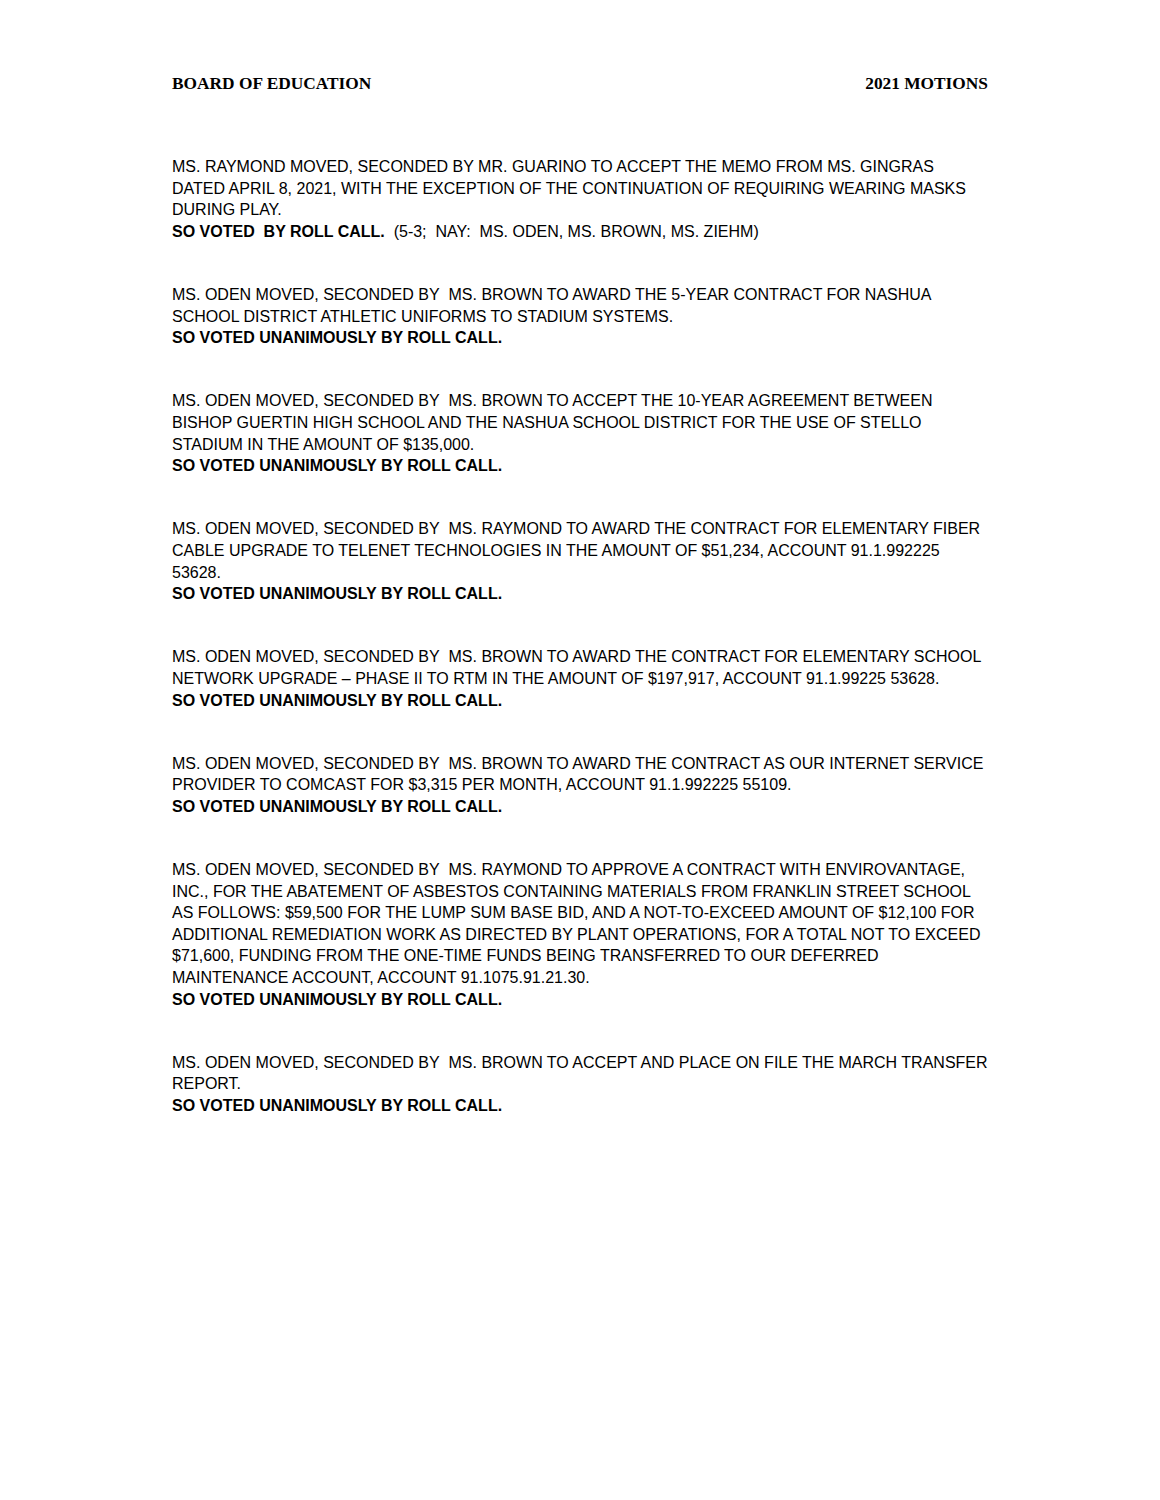Board of Education 2021 Motions
Ms. Raymond moved, seconded by Mr. Guarino to accept the memo from Ms. Gingras dated April 8, 2021, with the exception of the continuation of requiring wearing masks during play.
So voted by roll call. (5-3; Nay: Ms. Oden, Ms. Brown, Ms. Ziehm)
Ms. Oden moved, seconded by Ms. Brown to award the 5-year contract for Nashua School District athletic uniforms to Stadium Systems.
So voted unanimously by roll call.
Ms. Oden moved, seconded by Ms. Brown to accept the 10-year agreement between Bishop Guertin High School and the Nashua School District for the use of Stello Stadium in the amount of $135,000.
So voted unanimously by roll call.
Ms. Oden moved, seconded by Ms. Raymond to award the contract for elementary fiber cable upgrade to Telenet Technologies in the amount of $51,234, account 91.1.992225 53628.
So voted unanimously by roll call.
Ms. Oden moved, seconded by Ms. Brown to award the contract for elementary school network upgrade – Phase II to RTM in the amount of $197,917, account 91.1.99225 53628.
So voted unanimously by roll call.
Ms. Oden moved, seconded by Ms. Brown to award the contract as our internet service provider to Comcast for $3,315 per month, account 91.1.992225 55109.
So voted unanimously by roll call.
Ms. Oden moved, seconded by Ms. Raymond to approve a contract with EnviroVantage, Inc., for the abatement of asbestos containing materials from Franklin Street School as follows: $59,500 for the lump sum base bid, and a not-to-exceed amount of $12,100 for additional remediation work as directed by Plant Operations, for a total not to exceed $71,600, funding from the one-time funds being transferred to our deferred maintenance account, account 91.1075.91.21.30.
So voted unanimously by roll call.
Ms. Oden moved, seconded by Ms. Brown to accept and place on file the March transfer report.
So voted unanimously by roll call.